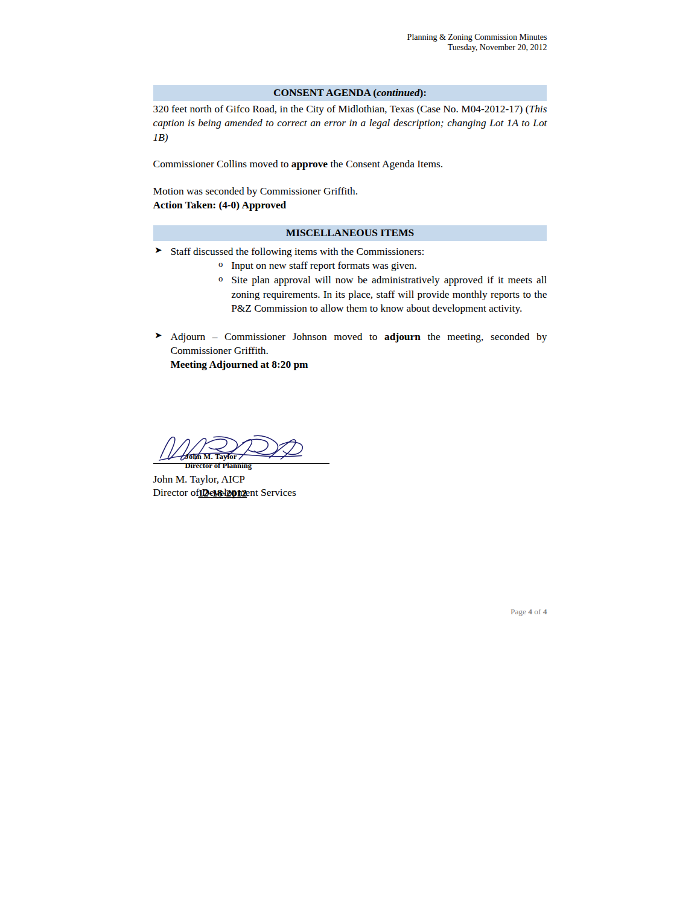Planning & Zoning Commission Minutes
Tuesday, November 20, 2012
CONSENT AGENDA (continued):
320 feet north of Gifco Road, in the City of Midlothian, Texas (Case No. M04-2012-17) (This caption is being amended to correct an error in a legal description; changing Lot 1A to Lot 1B)
Commissioner Collins moved to approve the Consent Agenda Items.
Motion was seconded by Commissioner Griffith.
Action Taken: (4-0) Approved
MISCELLANEOUS ITEMS
Staff discussed the following items with the Commissioners:
Input on new staff report formats was given.
Site plan approval will now be administratively approved if it meets all zoning requirements. In its place, staff will provide monthly reports to the P&Z Commission to allow them to know about development activity.
Adjourn – Commissioner Johnson moved to adjourn the meeting, seconded by Commissioner Griffith.
Meeting Adjourned at 8:20 pm
John M. Taylor Director of Planning
John M. Taylor, AICP
Director of Development Services12-18-2012
Page 4 of 4